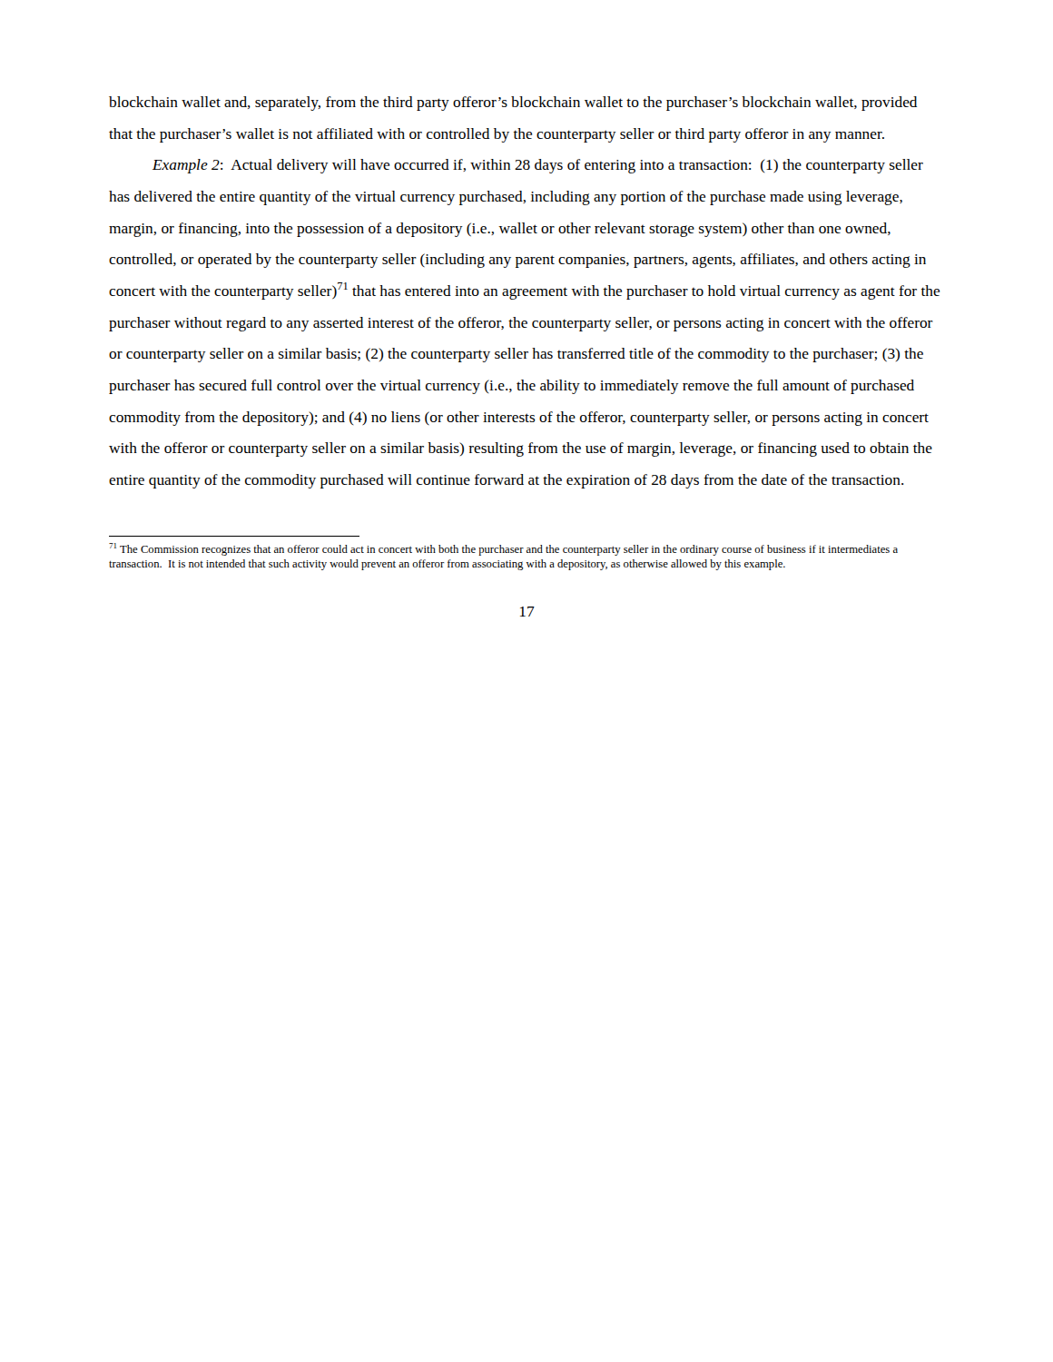blockchain wallet and, separately, from the third party offeror’s blockchain wallet to the purchaser’s blockchain wallet, provided that the purchaser’s wallet is not affiliated with or controlled by the counterparty seller or third party offeror in any manner.
Example 2: Actual delivery will have occurred if, within 28 days of entering into a transaction: (1) the counterparty seller has delivered the entire quantity of the virtual currency purchased, including any portion of the purchase made using leverage, margin, or financing, into the possession of a depository (i.e., wallet or other relevant storage system) other than one owned, controlled, or operated by the counterparty seller (including any parent companies, partners, agents, affiliates, and others acting in concert with the counterparty seller)71 that has entered into an agreement with the purchaser to hold virtual currency as agent for the purchaser without regard to any asserted interest of the offeror, the counterparty seller, or persons acting in concert with the offeror or counterparty seller on a similar basis; (2) the counterparty seller has transferred title of the commodity to the purchaser; (3) the purchaser has secured full control over the virtual currency (i.e., the ability to immediately remove the full amount of purchased commodity from the depository); and (4) no liens (or other interests of the offeror, counterparty seller, or persons acting in concert with the offeror or counterparty seller on a similar basis) resulting from the use of margin, leverage, or financing used to obtain the entire quantity of the commodity purchased will continue forward at the expiration of 28 days from the date of the transaction.
71 The Commission recognizes that an offeror could act in concert with both the purchaser and the counterparty seller in the ordinary course of business if it intermediates a transaction. It is not intended that such activity would prevent an offeror from associating with a depository, as otherwise allowed by this example.
17